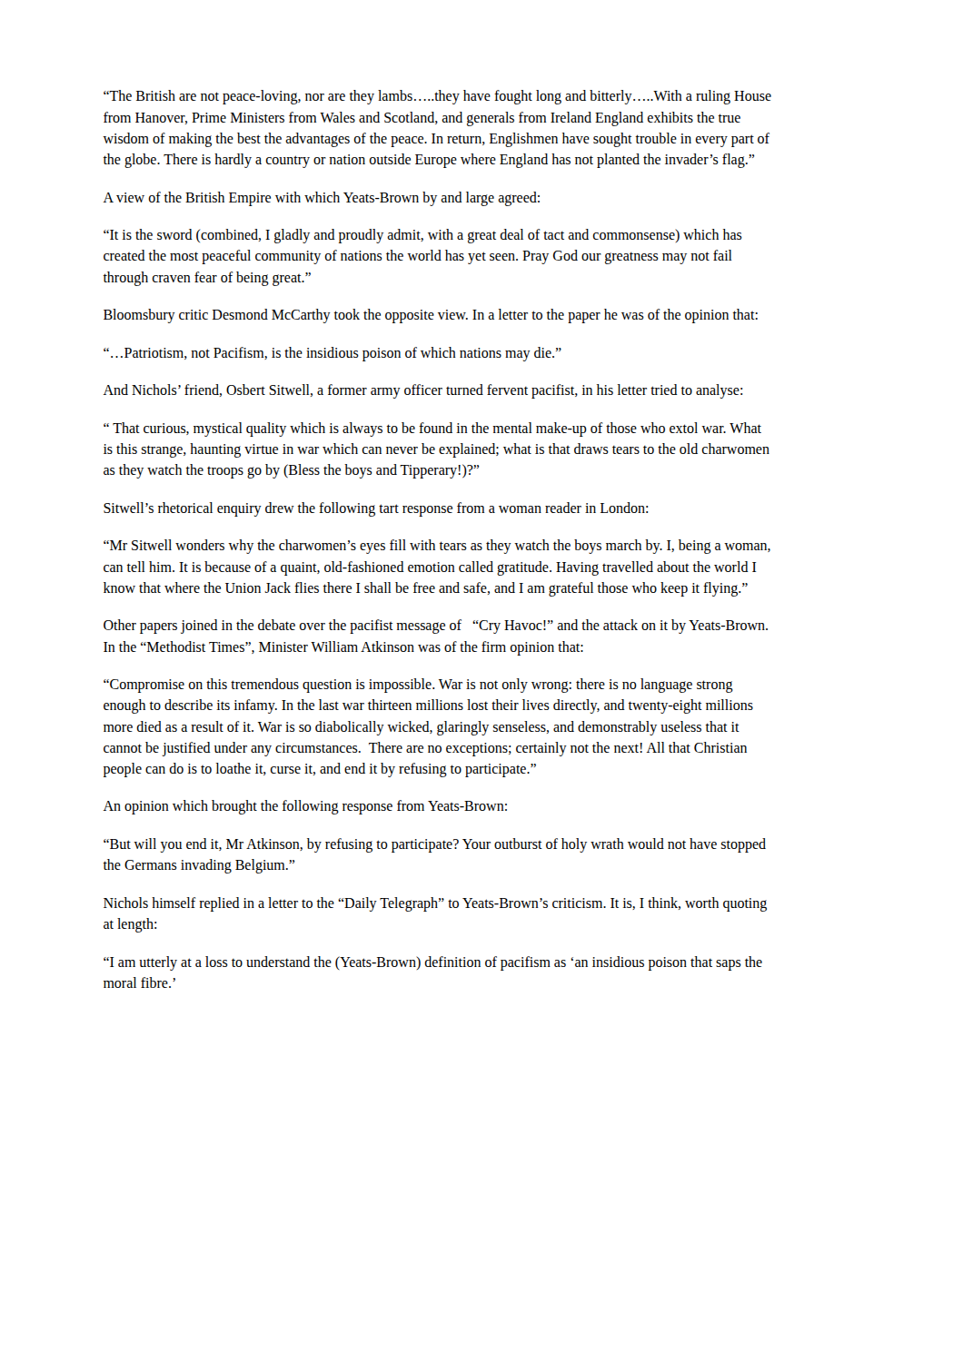“The British are not peace-loving, nor are they lambs…..they have fought long and bitterly…..With a ruling House from Hanover, Prime Ministers from Wales and Scotland, and generals from Ireland England exhibits the true wisdom of making the best the advantages of the peace. In return, Englishmen have sought trouble in every part of the globe. There is hardly a country or nation outside Europe where England has not planted the invader’s flag.”
A view of the British Empire with which Yeats-Brown by and large agreed:
“It is the sword (combined, I gladly and proudly admit, with a great deal of tact and commonsense) which has created the most peaceful community of nations the world has yet seen. Pray God our greatness may not fail through craven fear of being great.”
Bloomsbury critic Desmond McCarthy took the opposite view. In a letter to the paper he was of the opinion that:
“…Patriotism, not Pacifism, is the insidious poison of which nations may die.”
And Nichols’ friend, Osbert Sitwell, a former army officer turned fervent pacifist, in his letter tried to analyse:
“ That curious, mystical quality which is always to be found in the mental make-up of those who extol war. What is this strange, haunting virtue in war which can never be explained; what is that draws tears to the old charwomen as they watch the troops go by (Bless the boys and Tipperary!)?”
Sitwell’s rhetorical enquiry drew the following tart response from a woman reader in London:
“Mr Sitwell wonders why the charwomen’s eyes fill with tears as they watch the boys march by. I, being a woman, can tell him. It is because of a quaint, old-fashioned emotion called gratitude. Having travelled about the world I know that where the Union Jack flies there I shall be free and safe, and I am grateful those who keep it flying.”
Other papers joined in the debate over the pacifist message of “Cry Havoc!” and the attack on it by Yeats-Brown. In the “Methodist Times”, Minister William Atkinson was of the firm opinion that:
“Compromise on this tremendous question is impossible. War is not only wrong: there is no language strong enough to describe its infamy. In the last war thirteen millions lost their lives directly, and twenty-eight millions more died as a result of it. War is so diabolically wicked, glaringly senseless, and demonstrably useless that it cannot be justified under any circumstances. There are no exceptions; certainly not the next! All that Christian people can do is to loathe it, curse it, and end it by refusing to participate.”
An opinion which brought the following response from Yeats-Brown:
“But will you end it, Mr Atkinson, by refusing to participate? Your outburst of holy wrath would not have stopped the Germans invading Belgium.”
Nichols himself replied in a letter to the “Daily Telegraph” to Yeats-Brown’s criticism. It is, I think, worth quoting at length:
“I am utterly at a loss to understand the (Yeats-Brown) definition of pacifism as ‘an insidious poison that saps the moral fibre.’